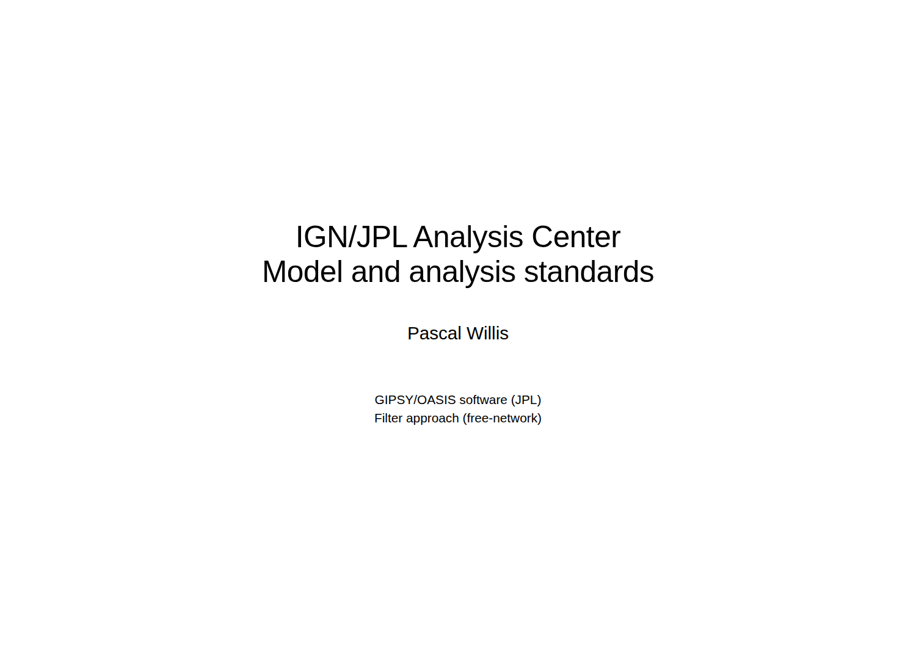IGN/JPL Analysis Center
Model and analysis standards
Pascal Willis
GIPSY/OASIS software (JPL) Filter approach (free-network)